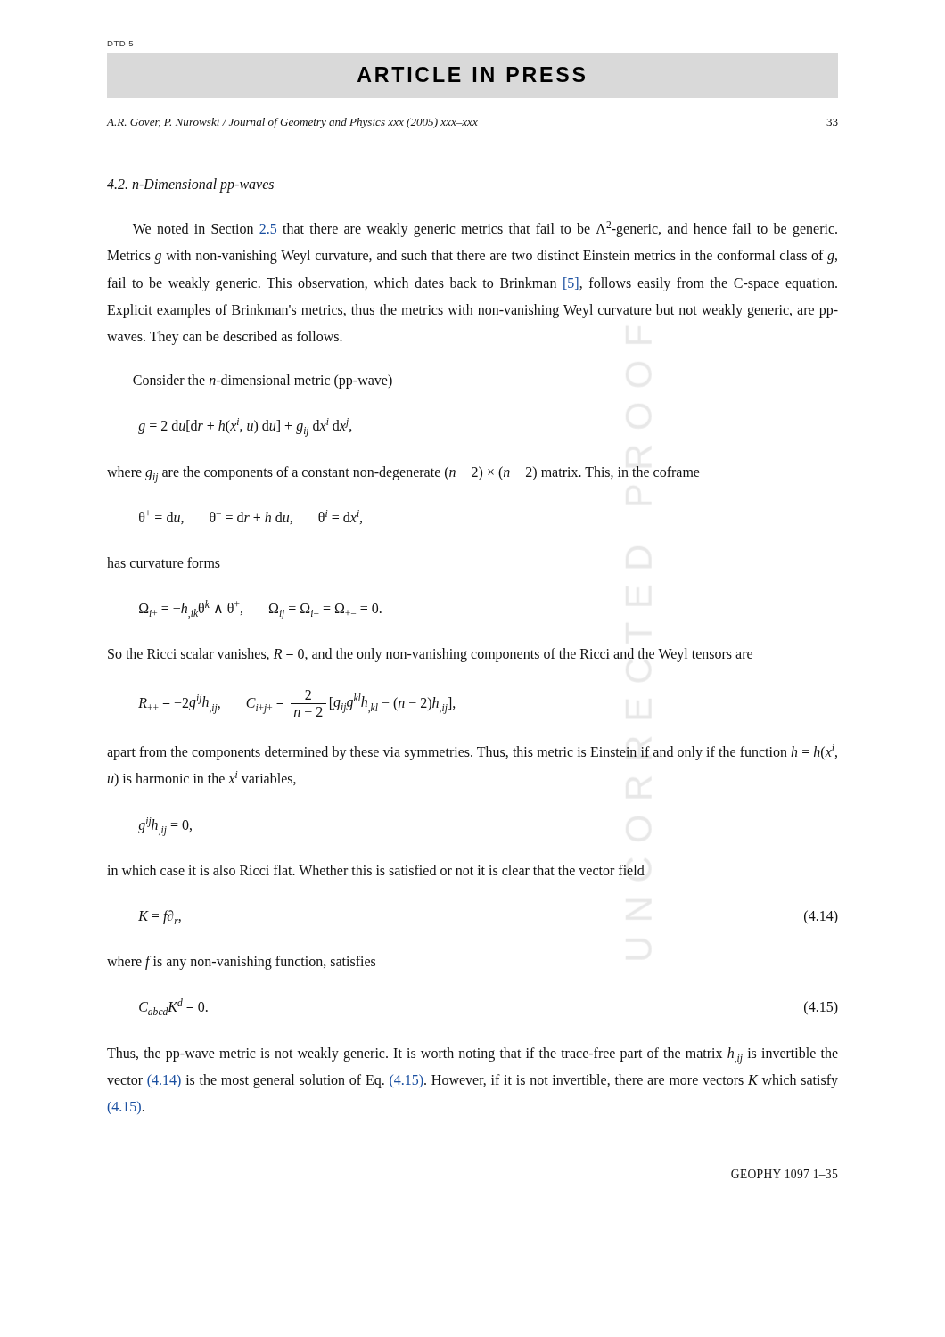UNCORRECTED PROOF
DTD 5
ARTICLE IN PRESS
A.R. Gover, P. Nurowski / Journal of Geometry and Physics xxx (2005) xxx–xxx 33
4.2. n-Dimensional pp-waves
We noted in Section 2.5 that there are weakly generic metrics that fail to be Λ2-generic, and hence fail to be generic. Metrics g with non-vanishing Weyl curvature, and such that there are two distinct Einstein metrics in the conformal class of g, fail to be weakly generic. This observation, which dates back to Brinkman [5], follows easily from the C-space equation. Explicit examples of Brinkman's metrics, thus the metrics with non-vanishing Weyl curvature but not weakly generic, are pp-waves. They can be described as follows.
Consider the n-dimensional metric (pp-wave)
g = 2 du[dr + h(xi, u) du] + gij dxi dxj,
where gij are the components of a constant non-degenerate (n − 2) × (n − 2) matrix. This, in the coframe
θ+ = du, θ− = dr + h du, θi = dxi,
has curvature forms
Ωi+ = −h,ikθk ∧ θ+, Ωij = Ωi− = Ω+− = 0.
So the Ricci scalar vanishes, R = 0, and the only non-vanishing components of the Ricci and the Weyl tensors are
R++ = −2gijh,ij, Ci+j+ = 2 n − 2[gijgklh,kl − (n − 2)h,ij],
apart from the components determined by these via symmetries. Thus, this metric is Einstein if and only if the function h = h(xi, u) is harmonic in the xi variables,
gijh,ij = 0,
in which case it is also Ricci flat. Whether this is satisfied or not it is clear that the vector field
(4.14) K = f∂r,
where f is any non-vanishing function, satisfies
(4.15) CabcdKd = 0.
Thus, the pp-wave metric is not weakly generic. It is worth noting that if the trace-free part of the matrix h,ij is invertible the vector (4.14) is the most general solution of Eq. (4.15). However, if it is not invertible, there are more vectors K which satisfy (4.15).
GEOPHY 1097 1–35